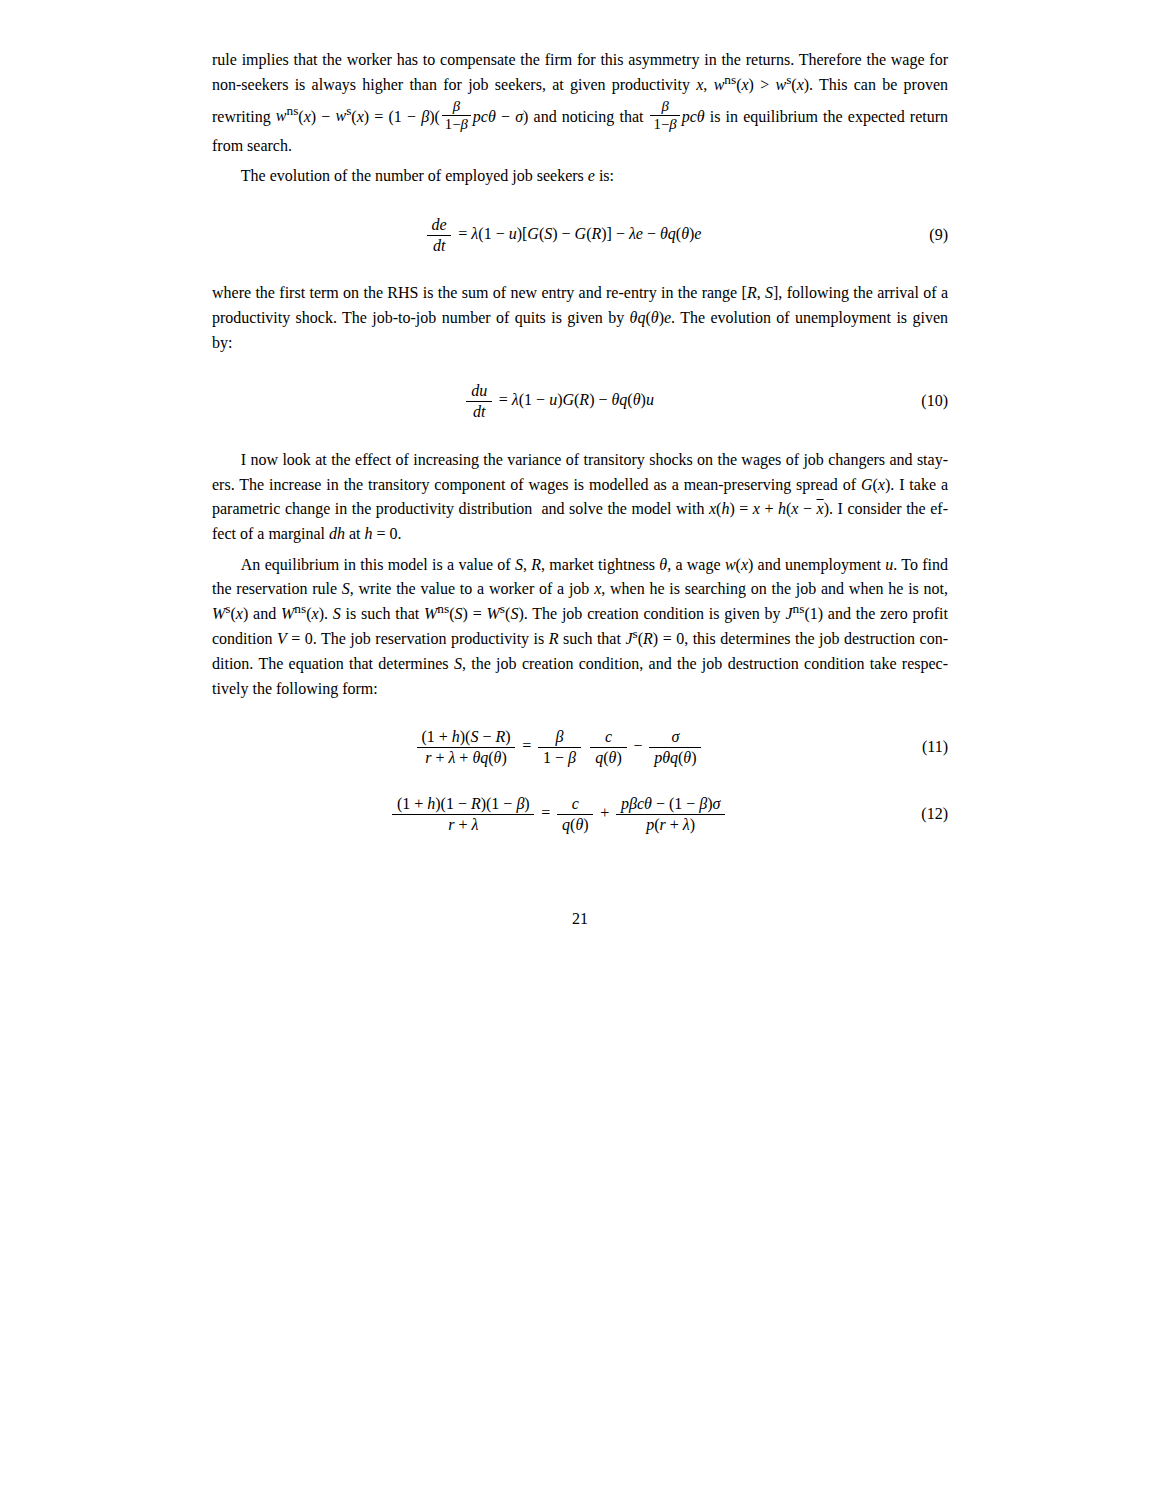rule implies that the worker has to compensate the firm for this asymmetry in the returns. Therefore the wage for non-seekers is always higher than for job seekers, at given productivity x, wns(x) > ws(x). This can be proven rewriting wns(x) − ws(x) = (1 − β)(β 1−β pcθ − σ) and noticing that β 1−β pcθ is in equilibrium the expected return from search.
The evolution of the number of employed job seekers e is:
de dt = λ(1 − u)[G(S) − G(R)] − λe − θq(θ)e
(9)
where the first term on the RHS is the sum of new entry and re-entry in the range [R, S], following the arrival of a productivity shock. The job-to-job number of quits is given by θq(θ)e. The evolution of unemployment is given by:
du dt = λ(1 − u)G(R) − θq(θ)u
(10)
I now look at the effect of increasing the variance of transitory shocks on the wages of job changers and stayers. The increase in the transitory component of wages is modelled as a mean-preserving spread of G(x). I take a parametric change in the productivity distribution and solve the model with x(h) = x + h(x − x). I consider the effect of a marginal dh at h = 0.
An equilibrium in this model is a value of S, R, market tightness θ, a wage w(x) and unemployment u. To find the reservation rule S, write the value to a worker of a job x, when he is searching on the job and when he is not, Ws(x) and Wns(x). S is such that Wns(S) = Ws(S). The job creation condition is given by Jns(1) and the zero profit condition V = 0. The job reservation productivity is R such that Js(R) = 0, this determines the job destruction condition. The equation that determines S, the job creation condition, and the job destruction condition take respectively the following form:
(1 + h)(S − R) r + λ + θq(θ) = β 1 − β cq(θ) − σpθq(θ)
(11)
(1 + h)(1 − R)(1 − β) r + λ = cq(θ) + pβcθ − (1 − β)σ p(r + λ)
(12)
21